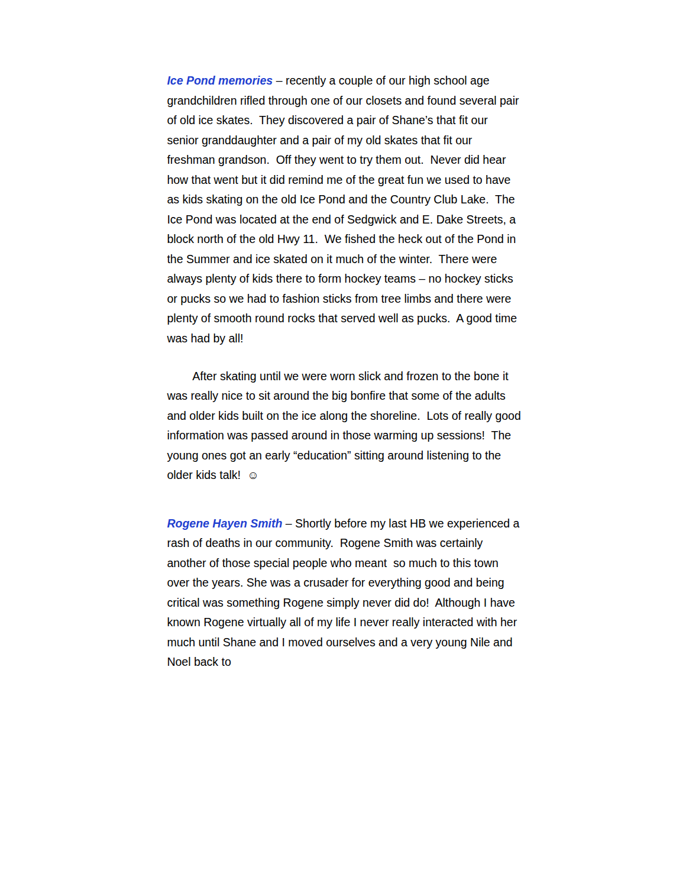Ice Pond memories – recently a couple of our high school age grandchildren rifled through one of our closets and found several pair of old ice skates. They discovered a pair of Shane’s that fit our senior granddaughter and a pair of my old skates that fit our freshman grandson. Off they went to try them out. Never did hear how that went but it did remind me of the great fun we used to have as kids skating on the old Ice Pond and the Country Club Lake. The Ice Pond was located at the end of Sedgwick and E. Dake Streets, a block north of the old Hwy 11. We fished the heck out of the Pond in the Summer and ice skated on it much of the winter. There were always plenty of kids there to form hockey teams – no hockey sticks or pucks so we had to fashion sticks from tree limbs and there were plenty of smooth round rocks that served well as pucks. A good time was had by all!
After skating until we were worn slick and frozen to the bone it was really nice to sit around the big bonfire that some of the adults and older kids built on the ice along the shoreline. Lots of really good information was passed around in those warming up sessions! The young ones got an early “education” sitting around listening to the older kids talk! ☺
Rogene Hayen Smith – Shortly before my last HB we experienced a rash of deaths in our community. Rogene Smith was certainly another of those special people who meant so much to this town over the years. She was a crusader for everything good and being critical was something Rogene simply never did do! Although I have known Rogene virtually all of my life I never really interacted with her much until Shane and I moved ourselves and a very young Nile and Noel back to